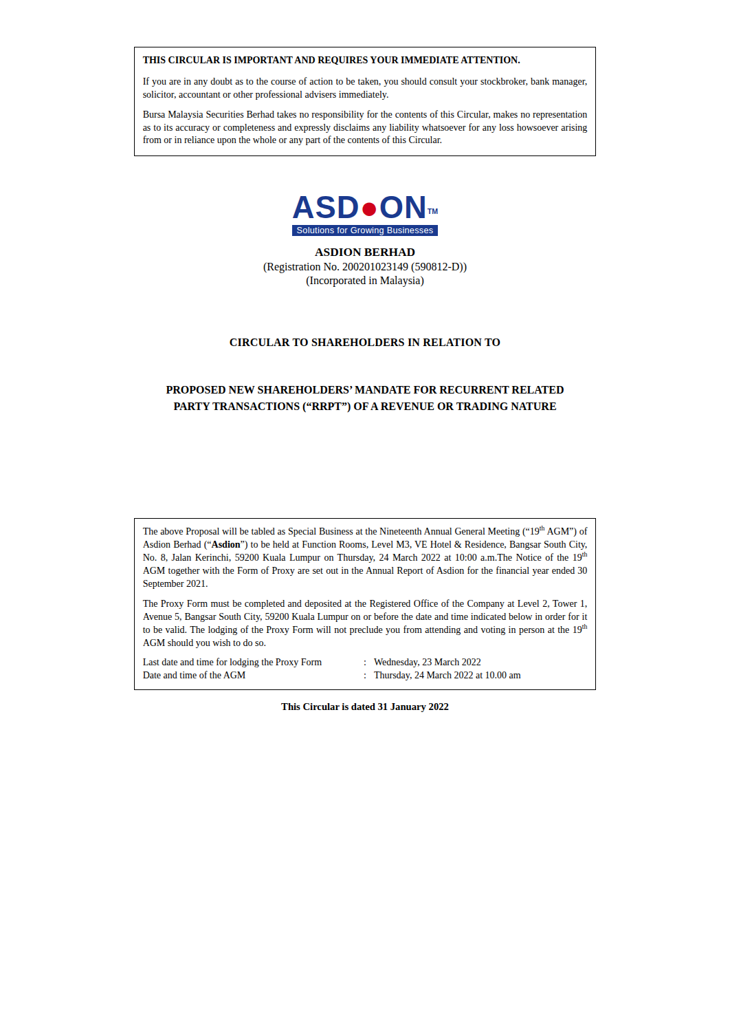THIS CIRCULAR IS IMPORTANT AND REQUIRES YOUR IMMEDIATE ATTENTION.
If you are in any doubt as to the course of action to be taken, you should consult your stockbroker, bank manager, solicitor, accountant or other professional advisers immediately.
Bursa Malaysia Securities Berhad takes no responsibility for the contents of this Circular, makes no representation as to its accuracy or completeness and expressly disclaims any liability whatsoever for any loss howsoever arising from or in reliance upon the whole or any part of the contents of this Circular.
ASD●ON TM Solutions for Growing Businesses
ASDION BERHAD
(Registration No. 200201023149 (590812-D))
(Incorporated in Malaysia)
CIRCULAR TO SHAREHOLDERS IN RELATION TO
PROPOSED NEW SHAREHOLDERS’ MANDATE FOR RECURRENT RELATED
PARTY TRANSACTIONS (“RRPT”) OF A REVENUE OR TRADING NATURE
The above Proposal will be tabled as Special Business at the Nineteenth Annual General Meeting (“19th AGM”) of Asdion Berhad (“Asdion”) to be held at Function Rooms, Level M3, VE Hotel & Residence, Bangsar South City, No. 8, Jalan Kerinchi, 59200 Kuala Lumpur on Thursday, 24 March 2022 at 10:00 a.m.The Notice of the 19th AGM together with the Form of Proxy are set out in the Annual Report of Asdion for the financial year ended 30 September 2021.
The Proxy Form must be completed and deposited at the Registered Office of the Company at Level 2, Tower 1, Avenue 5, Bangsar South City, 59200 Kuala Lumpur on or before the date and time indicated below in order for it to be valid. The lodging of the Proxy Form will not preclude you from attending and voting in person at the 19th AGM should you wish to do so.
| Last date and time for lodging the Proxy Form | : | Wednesday, 23 March 2022 |
| Date and time of the AGM | : | Thursday, 24 March 2022 at 10.00 am |
This Circular is dated 31 January 2022